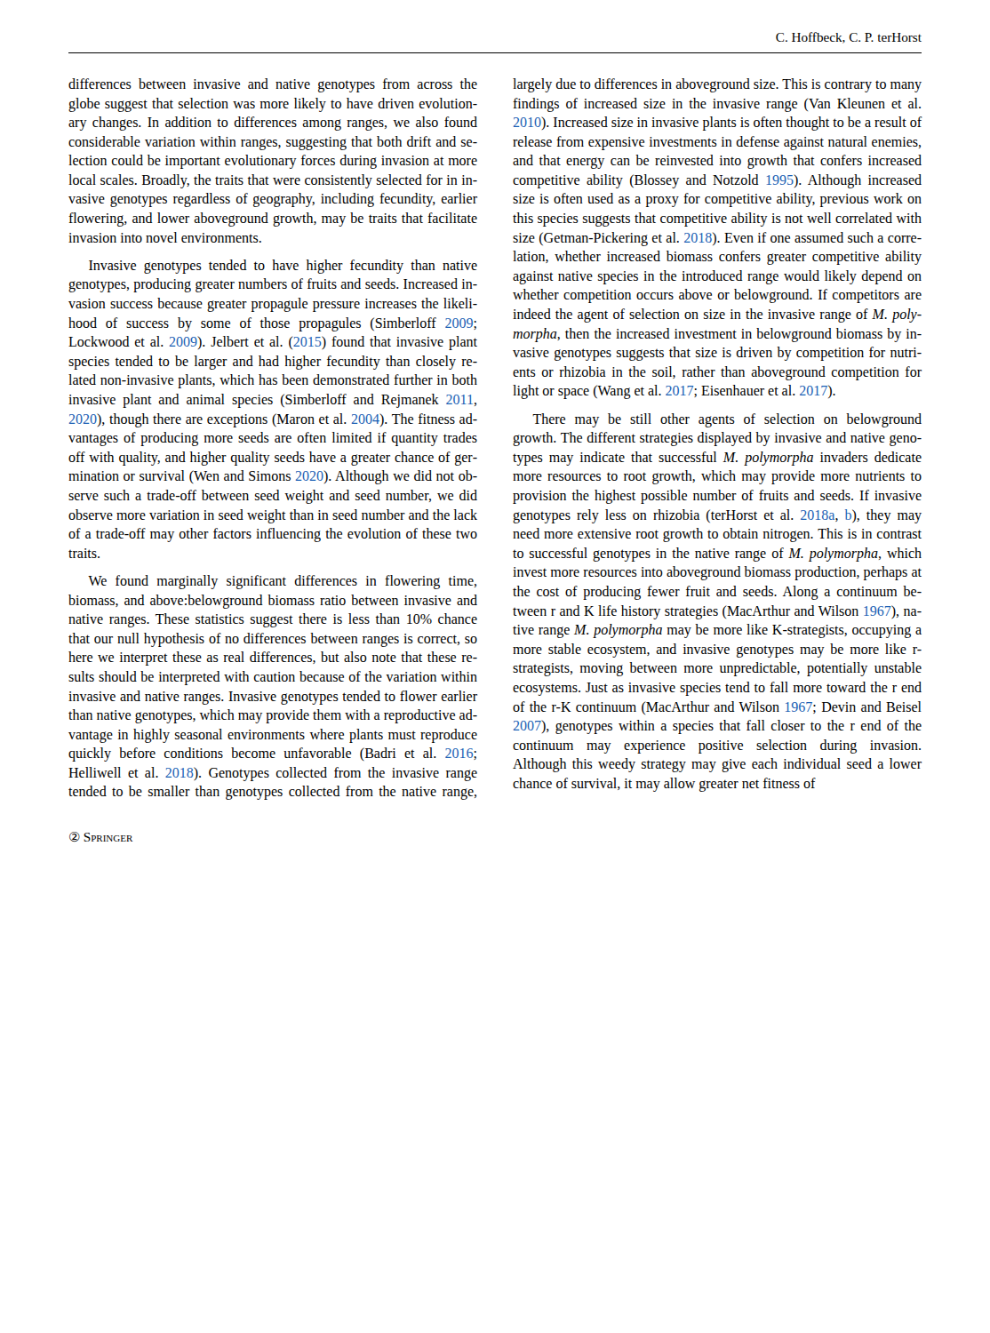C. Hoffbeck, C. P. terHorst
differences between invasive and native genotypes from across the globe suggest that selection was more likely to have driven evolutionary changes. In addition to differences among ranges, we also found considerable variation within ranges, suggesting that both drift and selection could be important evolutionary forces during invasion at more local scales. Broadly, the traits that were consistently selected for in invasive genotypes regardless of geography, including fecundity, earlier flowering, and lower aboveground growth, may be traits that facilitate invasion into novel environments.
Invasive genotypes tended to have higher fecundity than native genotypes, producing greater numbers of fruits and seeds. Increased invasion success because greater propagule pressure increases the likelihood of success by some of those propagules (Simberloff 2009; Lockwood et al. 2009). Jelbert et al. (2015) found that invasive plant species tended to be larger and had higher fecundity than closely related non-invasive plants, which has been demonstrated further in both invasive plant and animal species (Simberloff and Rejmanek 2011, 2020), though there are exceptions (Maron et al. 2004). The fitness advantages of producing more seeds are often limited if quantity trades off with quality, and higher quality seeds have a greater chance of germination or survival (Wen and Simons 2020). Although we did not observe such a trade-off between seed weight and seed number, we did observe more variation in seed weight than in seed number and the lack of a trade-off may other factors influencing the evolution of these two traits.
We found marginally significant differences in flowering time, biomass, and above:belowground biomass ratio between invasive and native ranges. These statistics suggest there is less than 10% chance that our null hypothesis of no differences between ranges is correct, so here we interpret these as real differences, but also note that these results should be interpreted with caution because of the variation within invasive and native ranges. Invasive genotypes tended to flower earlier than native genotypes, which may provide them with a reproductive advantage in highly seasonal environments where plants must reproduce quickly before conditions become unfavorable (Badri et al. 2016; Helliwell et al. 2018). Genotypes collected from the invasive range tended to be smaller than genotypes collected from the native range, largely due to differences in aboveground size. This is contrary to many findings of increased size in the invasive range (Van Kleunen et al. 2010). Increased size in invasive plants is often thought to be a result of release from expensive investments in defense against natural enemies, and that energy can be reinvested into growth that confers increased competitive ability (Blossey and Notzold 1995). Although increased size is often used as a proxy for competitive ability, previous work on this species suggests that competitive ability is not well correlated with size (Getman-Pickering et al. 2018). Even if one assumed such a correlation, whether increased biomass confers greater competitive ability against native species in the introduced range would likely depend on whether competition occurs above or belowground. If competitors are indeed the agent of selection on size in the invasive range of M. polymorpha, then the increased investment in belowground biomass by invasive genotypes suggests that size is driven by competition for nutrients or rhizobia in the soil, rather than aboveground competition for light or space (Wang et al. 2017; Eisenhauer et al. 2017).
There may be still other agents of selection on belowground growth. The different strategies displayed by invasive and native genotypes may indicate that successful M. polymorpha invaders dedicate more resources to root growth, which may provide more nutrients to provision the highest possible number of fruits and seeds. If invasive genotypes rely less on rhizobia (terHorst et al. 2018a, b), they may need more extensive root growth to obtain nitrogen. This is in contrast to successful genotypes in the native range of M. polymorpha, which invest more resources into aboveground biomass production, perhaps at the cost of producing fewer fruit and seeds. Along a continuum between r and K life history strategies (MacArthur and Wilson 1967), native range M. polymorpha may be more like K-strategists, occupying a more stable ecosystem, and invasive genotypes may be more like r-strategists, moving between more unpredictable, potentially unstable ecosystems. Just as invasive species tend to fall more toward the r end of the r-K continuum (MacArthur and Wilson 1967; Devin and Beisel 2007), genotypes within a species that fall closer to the r end of the continuum may experience positive selection during invasion. Although this weedy strategy may give each individual seed a lower chance of survival, it may allow greater net fitness of
② Springer